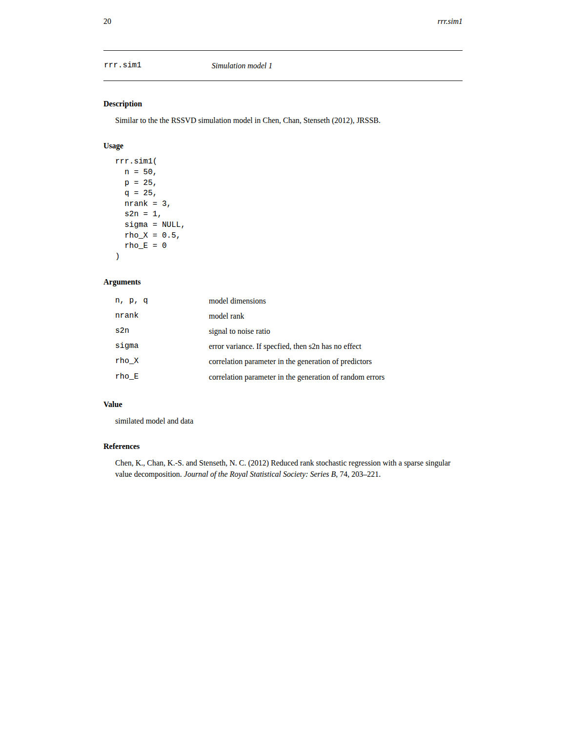20 rrr.sim1
| rrr.sim1 | Simulation model 1 |
Description
Similar to the the RSSVD simulation model in Chen, Chan, Stenseth (2012), JRSSB.
Usage
rrr.sim1(
  n = 50,
  p = 25,
  q = 25,
  nrank = 3,
  s2n = 1,
  sigma = NULL,
  rho_X = 0.5,
  rho_E = 0
)
Arguments
n, p, q
model dimensions
nrank
model rank
s2n
signal to noise ratio
sigma
error variance. If specfied, then s2n has no effect
rho_X
correlation parameter in the generation of predictors
rho_E
correlation parameter in the generation of random errors
Value
similated model and data
References
Chen, K., Chan, K.-S. and Stenseth, N. C. (2012) Reduced rank stochastic regression with a sparse singular value decomposition. Journal of the Royal Statistical Society: Series B, 74, 203–221.